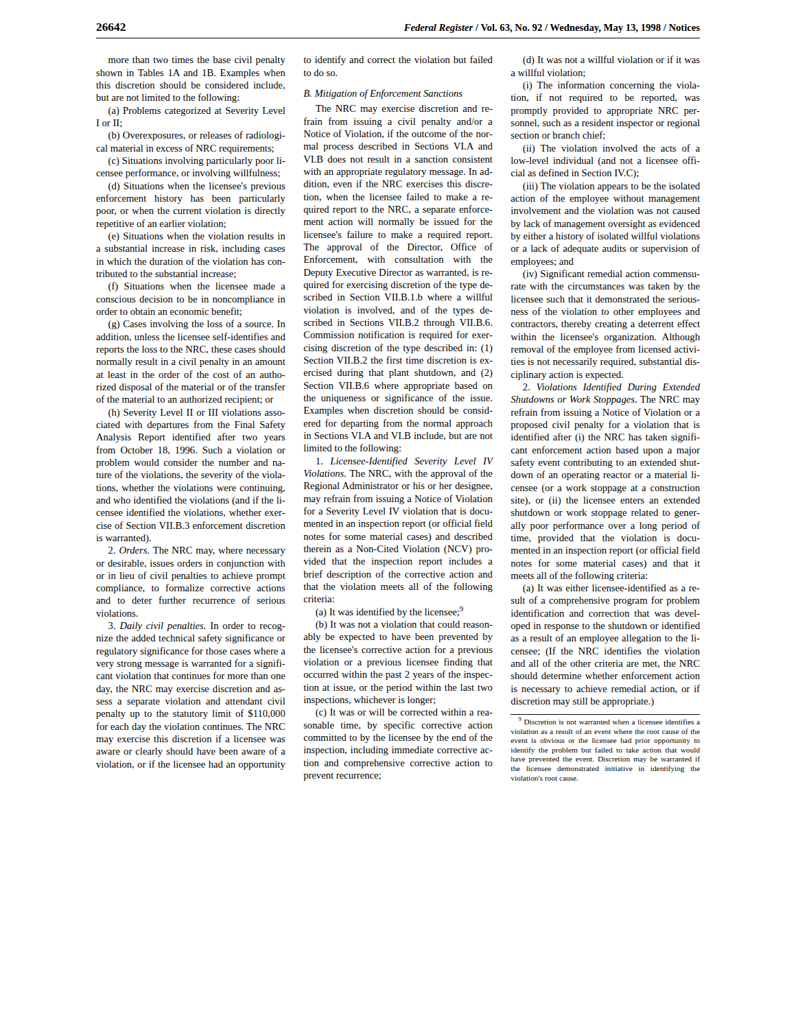26642 Federal Register / Vol. 63, No. 92 / Wednesday, May 13, 1998 / Notices
more than two times the base civil penalty shown in Tables 1A and 1B. Examples when this discretion should be considered include, but are not limited to the following:
(a) Problems categorized at Severity Level I or II;
(b) Overexposures, or releases of radiological material in excess of NRC requirements;
(c) Situations involving particularly poor licensee performance, or involving willfulness;
(d) Situations when the licensee's previous enforcement history has been particularly poor, or when the current violation is directly repetitive of an earlier violation;
(e) Situations when the violation results in a substantial increase in risk, including cases in which the duration of the violation has contributed to the substantial increase;
(f) Situations when the licensee made a conscious decision to be in noncompliance in order to obtain an economic benefit;
(g) Cases involving the loss of a source. In addition, unless the licensee self-identifies and reports the loss to the NRC, these cases should normally result in a civil penalty in an amount at least in the order of the cost of an authorized disposal of the material or of the transfer of the material to an authorized recipient; or
(h) Severity Level II or III violations associated with departures from the Final Safety Analysis Report identified after two years from October 18, 1996. Such a violation or problem would consider the number and nature of the violations, the severity of the violations, whether the violations were continuing, and who identified the violations (and if the licensee identified the violations, whether exercise of Section VII.B.3 enforcement discretion is warranted).
2. Orders. The NRC may, where necessary or desirable, issues orders in conjunction with or in lieu of civil penalties to achieve prompt compliance, to formalize corrective actions and to deter further recurrence of serious violations.
3. Daily civil penalties. In order to recognize the added technical safety significance or regulatory significance for those cases where a very strong message is warranted for a significant violation that continues for more than one day, the NRC may exercise discretion and assess a separate violation and attendant civil penalty up to the statutory limit of $110,000 for each day the violation continues. The NRC may exercise this discretion if a licensee was aware or clearly should have been aware of a violation, or if the licensee had an opportunity to identify and correct the violation but failed to do so.
B. Mitigation of Enforcement Sanctions
The NRC may exercise discretion and refrain from issuing a civil penalty and/or a Notice of Violation, if the outcome of the normal process described in Sections VI.A and VI.B does not result in a sanction consistent with an appropriate regulatory message. In addition, even if the NRC exercises this discretion, when the licensee failed to make a required report to the NRC, a separate enforcement action will normally be issued for the licensee's failure to make a required report. The approval of the Director, Office of Enforcement, with consultation with the Deputy Executive Director as warranted, is required for exercising discretion of the type described in Section VII.B.1.b where a willful violation is involved, and of the types described in Sections VII.B.2 through VII.B.6. Commission notification is required for exercising discretion of the type described in: (1) Section VII.B.2 the first time discretion is exercised during that plant shutdown, and (2) Section VII.B.6 where appropriate based on the uniqueness or significance of the issue. Examples when discretion should be considered for departing from the normal approach in Sections VI.A and VI.B include, but are not limited to the following:
1. Licensee-Identified Severity Level IV Violations. The NRC, with the approval of the Regional Administrator or his or her designee, may refrain from issuing a Notice of Violation for a Severity Level IV violation that is documented in an inspection report (or official field notes for some material cases) and described therein as a Non-Cited Violation (NCV) provided that the inspection report includes a brief description of the corrective action and that the violation meets all of the following criteria:
(a) It was identified by the licensee;9
(b) It was not a violation that could reasonably be expected to have been prevented by the licensee's corrective action for a previous violation or a previous licensee finding that occurred within the past 2 years of the inspection at issue, or the period within the last two inspections, whichever is longer;
(c) It was or will be corrected within a reasonable time, by specific corrective action committed to by the licensee by the end of the inspection, including immediate corrective action and comprehensive corrective action to prevent recurrence;
(d) It was not a willful violation or if it was a willful violation;
(i) The information concerning the violation, if not required to be reported, was promptly provided to appropriate NRC personnel, such as a resident inspector or regional section or branch chief;
(ii) The violation involved the acts of a low-level individual (and not a licensee official as defined in Section IV.C);
(iii) The violation appears to be the isolated action of the employee without management involvement and the violation was not caused by lack of management oversight as evidenced by either a history of isolated willful violations or a lack of adequate audits or supervision of employees; and
(iv) Significant remedial action commensurate with the circumstances was taken by the licensee such that it demonstrated the seriousness of the violation to other employees and contractors, thereby creating a deterrent effect within the licensee's organization. Although removal of the employee from licensed activities is not necessarily required, substantial disciplinary action is expected.
2. Violations Identified During Extended Shutdowns or Work Stoppages. The NRC may refrain from issuing a Notice of Violation or a proposed civil penalty for a violation that is identified after (i) the NRC has taken significant enforcement action based upon a major safety event contributing to an extended shutdown of an operating reactor or a material licensee (or a work stoppage at a construction site), or (ii) the licensee enters an extended shutdown or work stoppage related to generally poor performance over a long period of time, provided that the violation is documented in an inspection report (or official field notes for some material cases) and that it meets all of the following criteria:
(a) It was either licensee-identified as a result of a comprehensive program for problem identification and correction that was developed in response to the shutdown or identified as a result of an employee allegation to the licensee; (If the NRC identifies the violation and all of the other criteria are met, the NRC should determine whether enforcement action is necessary to achieve remedial action, or if discretion may still be appropriate.)
9 Discretion is not warranted when a licensee identifies a violation as a result of an event where the root cause of the event is obvious or the licensee had prior opportunity to identify the problem but failed to take action that would have prevented the event. Discretion may be warranted if the licensee demonstrated initiative in identifying the violation's root cause.